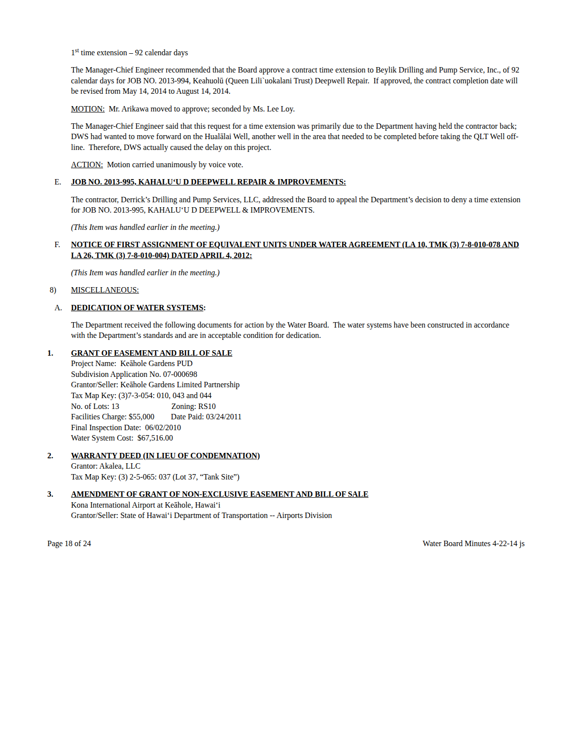1st time extension – 92 calendar days
The Manager-Chief Engineer recommended that the Board approve a contract time extension to Beylik Drilling and Pump Service, Inc., of 92 calendar days for JOB NO. 2013-994, Keahuolū (Queen Lili`uokalani Trust) Deepwell Repair. If approved, the contract completion date will be revised from May 14, 2014 to August 14, 2014.
MOTION: Mr. Arikawa moved to approve; seconded by Ms. Lee Loy.
The Manager-Chief Engineer said that this request for a time extension was primarily due to the Department having held the contractor back; DWS had wanted to move forward on the Hualālai Well, another well in the area that needed to be completed before taking the QLT Well off-line. Therefore, DWS actually caused the delay on this project.
ACTION: Motion carried unanimously by voice vote.
E. JOB NO. 2013-995, KAHALUʻU D DEEPWELL REPAIR & IMPROVEMENTS:
The contractor, Derrick’s Drilling and Pump Services, LLC, addressed the Board to appeal the Department’s decision to deny a time extension for JOB NO. 2013-995, KAHALUʻU D DEEPWELL & IMPROVEMENTS.
(This Item was handled earlier in the meeting.)
F. NOTICE OF FIRST ASSIGNMENT OF EQUIVALENT UNITS UNDER WATER AGREEMENT (LA 10, TMK (3) 7-8-010-078 AND LA 26, TMK (3) 7-8-010-004) DATED APRIL 4, 2012:
(This Item was handled earlier in the meeting.)
8) MISCELLANEOUS:
A. DEDICATION OF WATER SYSTEMS:
The Department received the following documents for action by the Water Board. The water systems have been constructed in accordance with the Department’s standards and are in acceptable condition for dedication.
1.
GRANT OF EASEMENT AND BILL OF SALE
Project Name: Keāhole Gardens PUD
Subdivision Application No. 07-000698
Grantor/Seller: Keāhole Gardens Limited Partnership
Tax Map Key: (3)7-3-054: 010, 043 and 044
No. of Lots: 13 Zoning: RS10
Facilities Charge: $55,000 Date Paid: 03/24/2011
Final Inspection Date: 06/02/2010
Water System Cost: $67,516.00
2.
WARRANTY DEED (IN LIEU OF CONDEMNATION)
Grantor: Akalea, LLC
Tax Map Key: (3) 2-5-065: 037 (Lot 37, “Tank Site”)
3.
AMENDMENT OF GRANT OF NON-EXCLUSIVE EASEMENT AND BILL OF SALE
Kona International Airport at Keāhole, Hawaiʻi
Grantor/Seller: State of Hawaiʻi Department of Transportation -- Airports Division
Page 18 of 24 Water Board Minutes 4-22-14 js